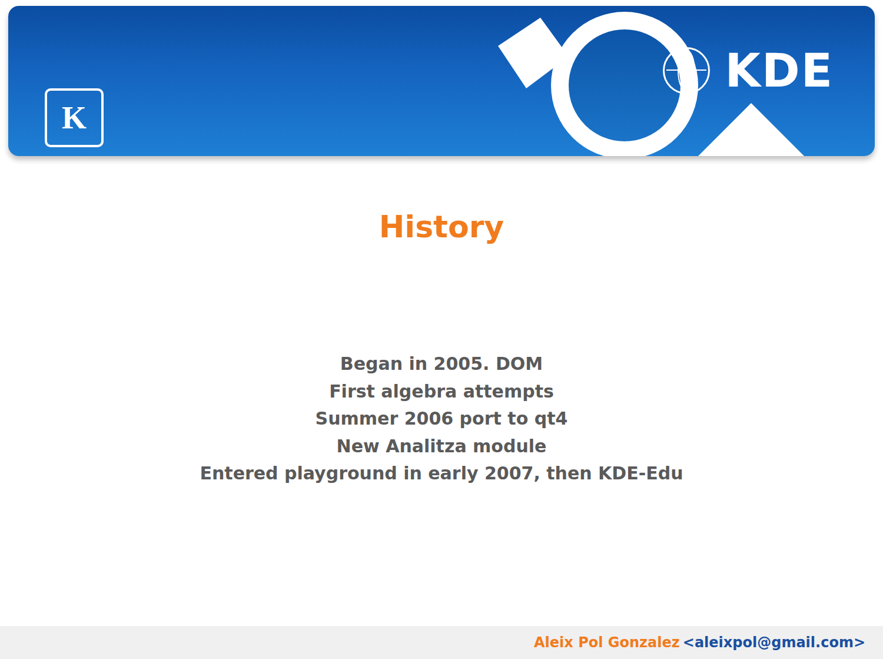K
KDE
History
Began in 2005. DOM
First algebra attempts
Summer 2006 port to qt4
New Analitza module
Entered playground in early 2007, then KDE-Edu
Aleix Pol Gonzalez <aleixpol@gmail.com>